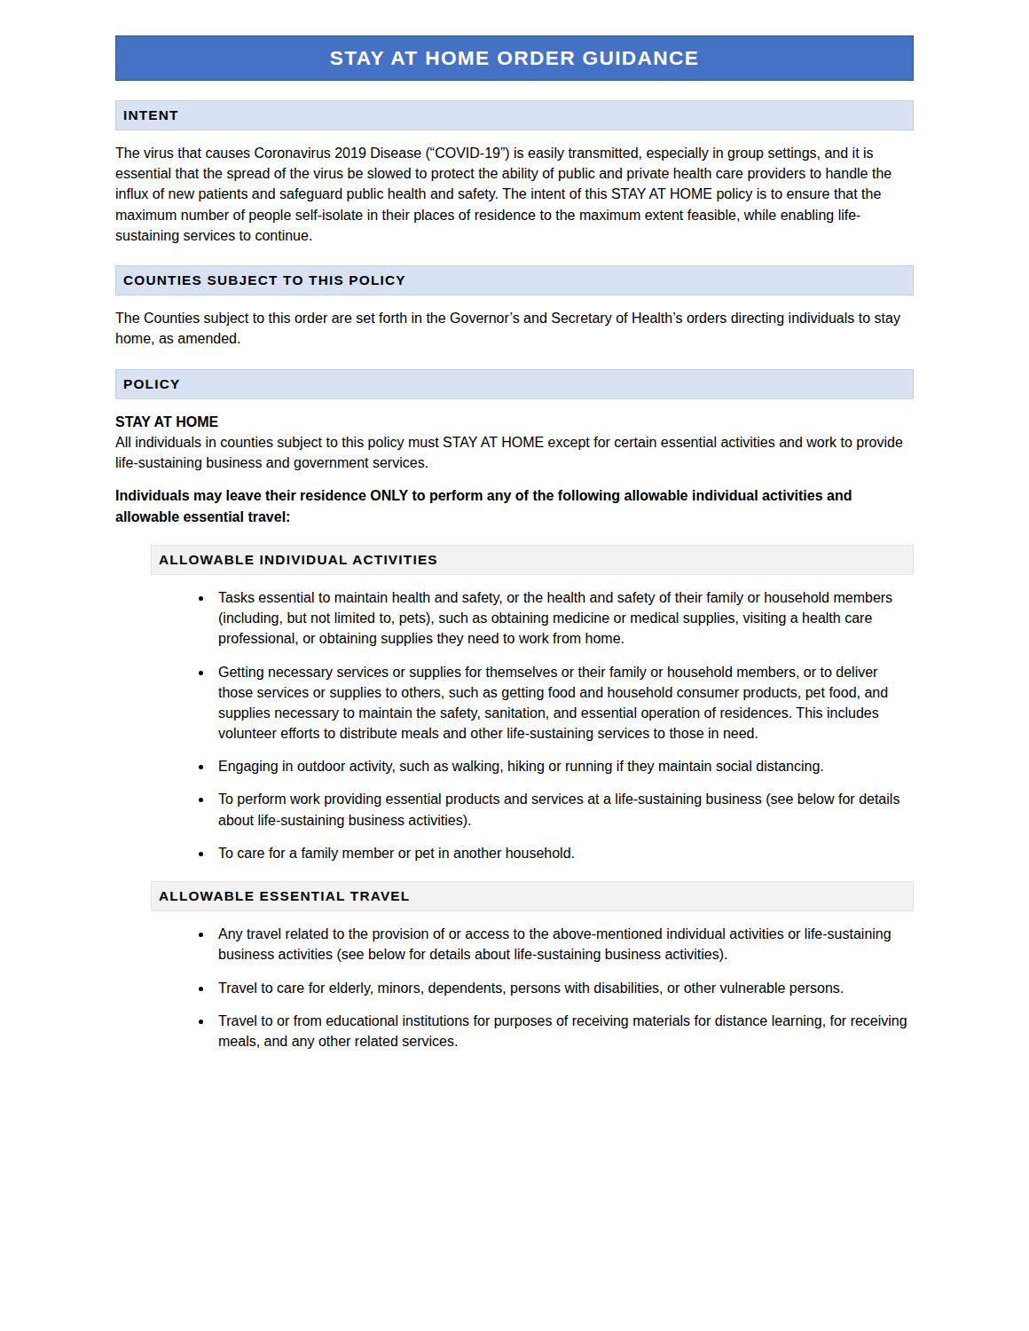STAY AT HOME ORDER GUIDANCE
INTENT
The virus that causes Coronavirus 2019 Disease (“COVID-19”) is easily transmitted, especially in group settings, and it is essential that the spread of the virus be slowed to protect the ability of public and private health care providers to handle the influx of new patients and safeguard public health and safety. The intent of this STAY AT HOME policy is to ensure that the maximum number of people self-isolate in their places of residence to the maximum extent feasible, while enabling life-sustaining services to continue.
COUNTIES SUBJECT TO THIS POLICY
The Counties subject to this order are set forth in the Governor’s and Secretary of Health’s orders directing individuals to stay home, as amended.
POLICY
STAY AT HOME
All individuals in counties subject to this policy must STAY AT HOME except for certain essential activities and work to provide life-sustaining business and government services.
Individuals may leave their residence ONLY to perform any of the following allowable individual activities and allowable essential travel:
ALLOWABLE INDIVIDUAL ACTIVITIES
Tasks essential to maintain health and safety, or the health and safety of their family or household members (including, but not limited to, pets), such as obtaining medicine or medical supplies, visiting a health care professional, or obtaining supplies they need to work from home.
Getting necessary services or supplies for themselves or their family or household members, or to deliver those services or supplies to others, such as getting food and household consumer products, pet food, and supplies necessary to maintain the safety, sanitation, and essential operation of residences. This includes volunteer efforts to distribute meals and other life-sustaining services to those in need.
Engaging in outdoor activity, such as walking, hiking or running if they maintain social distancing.
To perform work providing essential products and services at a life-sustaining business (see below for details about life-sustaining business activities).
To care for a family member or pet in another household.
ALLOWABLE ESSENTIAL TRAVEL
Any travel related to the provision of or access to the above-mentioned individual activities or life-sustaining business activities (see below for details about life-sustaining business activities).
Travel to care for elderly, minors, dependents, persons with disabilities, or other vulnerable persons.
Travel to or from educational institutions for purposes of receiving materials for distance learning, for receiving meals, and any other related services.